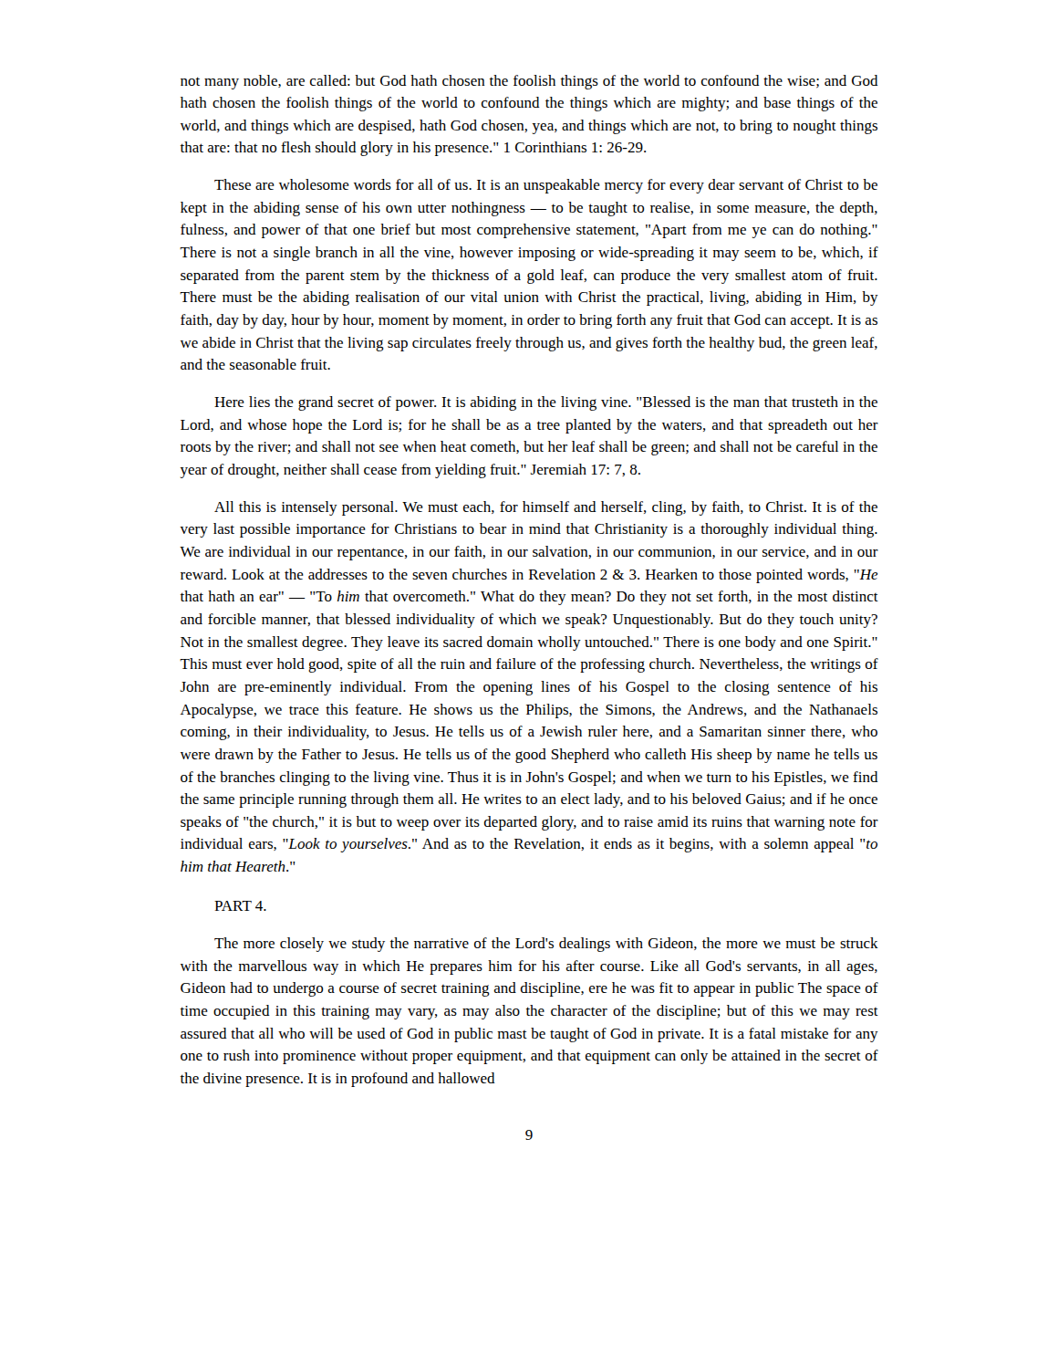not many noble, are called: but God hath chosen the foolish things of the world to confound the wise; and God hath chosen the foolish things of the world to confound the things which are mighty; and base things of the world, and things which are despised, hath God chosen, yea, and things which are not, to bring to nought things that are: that no flesh should glory in his presence." 1 Corinthians 1: 26-29.
These are wholesome words for all of us. It is an unspeakable mercy for every dear servant of Christ to be kept in the abiding sense of his own utter nothingness — to be taught to realise, in some measure, the depth, fulness, and power of that one brief but most comprehensive statement, "Apart from me ye can do nothing." There is not a single branch in all the vine, however imposing or wide-spreading it may seem to be, which, if separated from the parent stem by the thickness of a gold leaf, can produce the very smallest atom of fruit. There must be the abiding realisation of our vital union with Christ the practical, living, abiding in Him, by faith, day by day, hour by hour, moment by moment, in order to bring forth any fruit that God can accept. It is as we abide in Christ that the living sap circulates freely through us, and gives forth the healthy bud, the green leaf, and the seasonable fruit.
Here lies the grand secret of power. It is abiding in the living vine. "Blessed is the man that trusteth in the Lord, and whose hope the Lord is; for he shall be as a tree planted by the waters, and that spreadeth out her roots by the river; and shall not see when heat cometh, but her leaf shall be green; and shall not be careful in the year of drought, neither shall cease from yielding fruit." Jeremiah 17: 7, 8.
All this is intensely personal. We must each, for himself and herself, cling, by faith, to Christ. It is of the very last possible importance for Christians to bear in mind that Christianity is a thoroughly individual thing. We are individual in our repentance, in our faith, in our salvation, in our communion, in our service, and in our reward. Look at the addresses to the seven churches in Revelation 2 & 3. Hearken to those pointed words, "He that hath an ear" — "To him that overcometh." What do they mean? Do they not set forth, in the most distinct and forcible manner, that blessed individuality of which we speak? Unquestionably. But do they touch unity? Not in the smallest degree. They leave its sacred domain wholly untouched." There is one body and one Spirit." This must ever hold good, spite of all the ruin and failure of the professing church. Nevertheless, the writings of John are pre-eminently individual. From the opening lines of his Gospel to the closing sentence of his Apocalypse, we trace this feature. He shows us the Philips, the Simons, the Andrews, and the Nathanaels coming, in their individuality, to Jesus. He tells us of a Jewish ruler here, and a Samaritan sinner there, who were drawn by the Father to Jesus. He tells us of the good Shepherd who calleth His sheep by name he tells us of the branches clinging to the living vine. Thus it is in John's Gospel; and when we turn to his Epistles, we find the same principle running through them all. He writes to an elect lady, and to his beloved Gaius; and if he once speaks of "the church," it is but to weep over its departed glory, and to raise amid its ruins that warning note for individual ears, "Look to yourselves." And as to the Revelation, it ends as it begins, with a solemn appeal "to him that Heareth."
PART 4.
The more closely we study the narrative of the Lord's dealings with Gideon, the more we must be struck with the marvellous way in which He prepares him for his after course. Like all God's servants, in all ages, Gideon had to undergo a course of secret training and discipline, ere he was fit to appear in public The space of time occupied in this training may vary, as may also the character of the discipline; but of this we may rest assured that all who will be used of God in public mast be taught of God in private. It is a fatal mistake for any one to rush into prominence without proper equipment, and that equipment can only be attained in the secret of the divine presence. It is in profound and hallowed
9